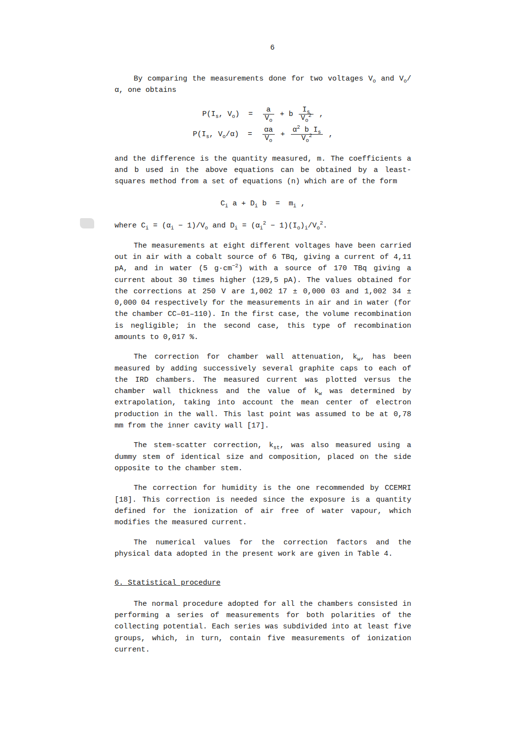6
By comparing the measurements done for two voltages Vo and Vo/α, one obtains
P(Is, Vo) = aVo + b Is Vo2 ,
P(Is, Vo/α) = αa Vo + α2 b Is Vo2 ,
and the difference is the quantity measured, m. The coefficients a and b used in the above equations can be obtained by a least-squares method from a set of equations (n) which are of the form
Ci a + Di b = mi ,
where Ci = (αi − 1)/Vo and Di = (αi2 − 1)(Io)i/Vo2.
The measurements at eight different voltages have been carried out in air with a cobalt source of 6 TBq, giving a current of 4,11 pA, and in water (5 g·cm−2) with a source of 170 TBq giving a current about 30 times higher (129,5 pA). The values obtained for the corrections at 250 V are 1,002 17 ± 0,000 03 and 1,002 34 ± 0,000 04 respectively for the measurements in air and in water (for the chamber CC–01–110). In the first case, the volume recombination is negligible; in the second case, this type of recombination amounts to 0,017 %.
The correction for chamber wall attenuation, kw, has been measured by adding successively several graphite caps to each of the IRD chambers. The measured current was plotted versus the chamber wall thickness and the value of kw was determined by extrapolation, taking into account the mean center of electron production in the wall. This last point was assumed to be at 0,78 mm from the inner cavity wall [17].
The stem-scatter correction, kst, was also measured using a dummy stem of identical size and composition, placed on the side opposite to the chamber stem.
The correction for humidity is the one recommended by CCEMRI [18]. This correction is needed since the exposure is a quantity defined for the ionization of air free of water vapour, which modifies the measured current.
The numerical values for the correction factors and the physical data adopted in the present work are given in Table 4.
6. Statistical procedure
The normal procedure adopted for all the chambers consisted in performing a series of measurements for both polarities of the collecting potential. Each series was subdivided into at least five groups, which, in turn, contain five measurements of ionization current.